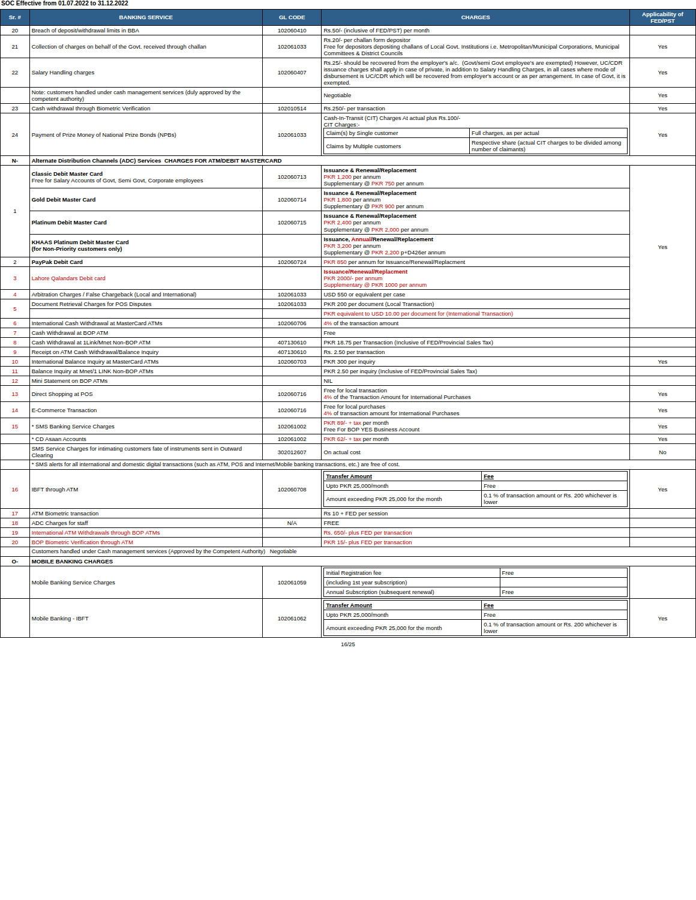SOC Effective from 01.07.2022 to 31.12.2022
| Sr. # | BANKING SERVICE | GL CODE | CHARGES | Applicability of FED/PST |
| --- | --- | --- | --- | --- |
| 20 | Breach of deposit/withdrawal limits in BBA | 102060410 | Rs.50/- (inclusive of FED/PST) per month | |
| 21 | Collection of charges on behalf of the Govt. received through challan | 102061033 | Rs.20/- per challan form depositor Free for depositors depositing challans of Local Govt. Institutions i.e. Metropolitan/Municipal Corporations, Municipal Committees & District Councils | Yes |
| 22 | Salary Handling charges | 102060407 | Rs.25/- should be recovered from the employer's a/c. (Govt/semi Govt employee's are exempted) However, UC/CDR issuance charges shall apply in case of private, in addition to Salary Handling Charges, in all cases where mode of disbursement is UC/CDR which will be recovered from employer's account or as per arrangement. In case of Govt, it is exempted. | Yes |
| | Note: customers handled under cash management services (duly approved by the competent authority) | | Negotiable | Yes |
| 23 | Cash withdrawal through Biometric Verification | 102010514 | Rs.250/- per transaction | Yes |
| 24 | Payment of Prize Money of National Prize Bonds (NPBs) | 102061033 | Cash-In-Transit (CIT) Charges At actual plus Rs.100/- CIT Charges:- / Claim(s) by Single customer / Full charges, as per actual / / Claims by Multiple customers / Respective share (actual CIT charges to be divided among number of claimants) / | Yes |
| N- | Alternate Distribution Channels (ADC) Services CHARGES FOR ATM/DEBIT MASTERCARD |
| 1 | Classic Debit Master Card Free for Salary Accounts of Govt, Semi Govt, Corporate employees | 102060713 | Issuance & Renewal/Replacement PKR 1,200 per annum Supplementary @ PKR 750 per annum | Yes |
| Gold Debit Master Card | 102060714 | Issuance & Renewal/Replacement PKR 1,800 per annum Supplementary @ PKR 900 per annum |
| Platinum Debit Master Card | 102060715 | Issuance & Renewal/Replacement PKR 2,400 per annum Supplementary @ PKR 2,000 per annum |
| KHAAS Platinum Debit Master Card (for Non-Priority customers only) | | Issuance, Annual /Renewal/Replacement PKR 3,200 per annum Supplementary @ PKR 2,200 p+D426er annum |
| 2 | PayPak Debit Card | 102060724 | PKR 850 per annum for Issuance/Renewal/Replacment |
| 3 | Lahore Qalandars Debit card | | Issuance/Renewal/Replacment PKR 2000/- per annum Supplementary @ PKR 1000 per annum |
| 4 | Arbitration Charges / False Chargeback (Local and International) | 102061033 | USD 550 or equivalent per case |
| 5 | Document Retrieval Charges for POS Disputes | 102061033 | PKR 200 per document (Local Transaction) |
| | | PKR equivalent to USD 10.00 per document for (International Transaction) |
| 6 | International Cash Withdrawal at MasterCard ATMs | 102060706 | 4% of the transaction amount |
| 7 | Cash Withdrawal at BOP ATM | | Free | |
| 8 | Cash Withdrawal at 1Link/Mnet Non-BOP ATM | 407130610 | PKR 18.75 per Transaction (Inclusive of FED/Provincial Sales Tax) | |
| 9 | Receipt on ATM Cash Withdrawal/Balance Inquiry | 407130610 | Rs. 2.50 per transaction | |
| 10 | International Balance Inquiry at MasterCard ATMs | 102060703 | PKR 300 per inquiry | Yes |
| 11 | Balance Inquiry at Mnet/1 LINK Non-BOP ATMs | | PKR 2.50 per inquiry (Inclusive of FED/Provincial Sales Tax) | |
| 12 | Mini Statement on BOP ATMs | | NIL | |
| 13 | Direct Shopping at POS | 102060716 | Free for local transaction 4% of the Transaction Amount for International Purchases | Yes |
| 14 | E-Commerce Transaction | 102060716 | Free for local purchases 4% of transaction amount for International Purchases | Yes |
| 15 | * SMS Banking Service Charges | 102061002 | PKR 89/- + tax per month Free For BOP YES Business Account | Yes |
| | * CD Asaan Accounts | 102061002 | PKR 62/- + tax per month | Yes |
| | SMS Service Charges for intimating customers fate of instruments sent in Outward Clearing | 302012607 | On actual cost | No |
| | * SMS alerts for all international and domestic digital transactions (such as ATM, POS and Internet/Mobile banking transactions, etc.) are free of cost. |
| 16 | IBFT through ATM | 102060708 | / Transfer Amount / Fee / / Upto PKR 25,000/month / Free / / Amount exceeding PKR 25,000 for the month / 0.1 % of transaction amount or Rs. 200 whichever is lower / | Yes |
| 17 | ATM Biometric transaction | | Rs 10 + FED per session | |
| 18 | ADC Charges for staff | N/A | FREE | |
| 19 | International ATM Withdrawals through BOP ATMs | | Rs. 650/- plus FED per transaction | |
| 20 | BOP Biometric Verification through ATM | | PKR 15/- plus FED per transaction | |
| | Customers handled under Cash management services (Approved by the Competent Authority) Negotiable |
| O- | MOBILE BANKING CHARGES |
| | Mobile Banking Service Charges | 102061059 | / Initial Registration fee / Free / / (including 1st year subscription) / / / Annual Subscription (subsequent renewal) / Free / | |
| | Mobile Banking - IBFT | 102061062 | / Transfer Amount / Fee / / Upto PKR 25,000/month / Free / / Amount exceeding PKR 25,000 for the month / 0.1 % of transaction amount or Rs. 200 whichever is lower / | Yes |
16/25